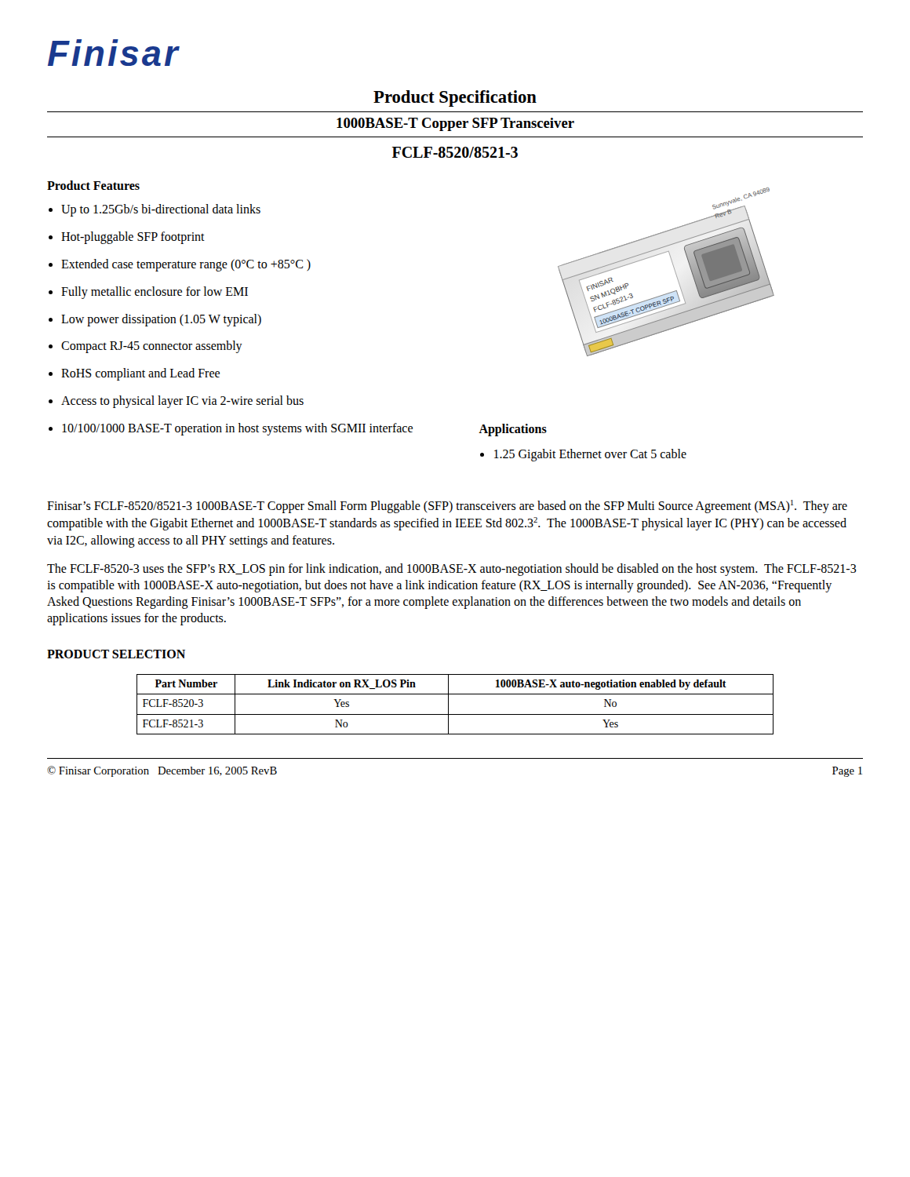Finisar
Product Specification
1000BASE-T Copper SFP Transceiver
FCLF-8520/8521-3
Product Features
Up to 1.25Gb/s bi-directional data links
Hot-pluggable SFP footprint
Extended case temperature range (0°C to +85°C )
Fully metallic enclosure for low EMI
Low power dissipation (1.05 W typical)
Compact RJ-45 connector assembly
RoHS compliant and Lead Free
Access to physical layer IC via 2-wire serial bus
10/100/1000 BASE-T operation in host systems with SGMII interface
Applications
1.25 Gigabit Ethernet over Cat 5 cable
Finisar’s FCLF-8520/8521-3 1000BASE-T Copper Small Form Pluggable (SFP) transceivers are based on the SFP Multi Source Agreement (MSA)1. They are compatible with the Gigabit Ethernet and 1000BASE-T standards as specified in IEEE Std 802.32. The 1000BASE-T physical layer IC (PHY) can be accessed via I2C, allowing access to all PHY settings and features.
The FCLF-8520-3 uses the SFP’s RX_LOS pin for link indication, and 1000BASE-X auto-negotiation should be disabled on the host system. The FCLF-8521-3 is compatible with 1000BASE-X auto-negotiation, but does not have a link indication feature (RX_LOS is internally grounded). See AN-2036, “Frequently Asked Questions Regarding Finisar’s 1000BASE-T SFPs”, for a more complete explanation on the differences between the two models and details on applications issues for the products.
PRODUCT SELECTION
| Part Number | Link Indicator on RX_LOS Pin | 1000BASE-X auto-negotiation enabled by default |
| --- | --- | --- |
| FCLF-8520-3 | Yes | No |
| FCLF-8521-3 | No | Yes |
© Finisar Corporation December 16, 2005 RevB Page 1